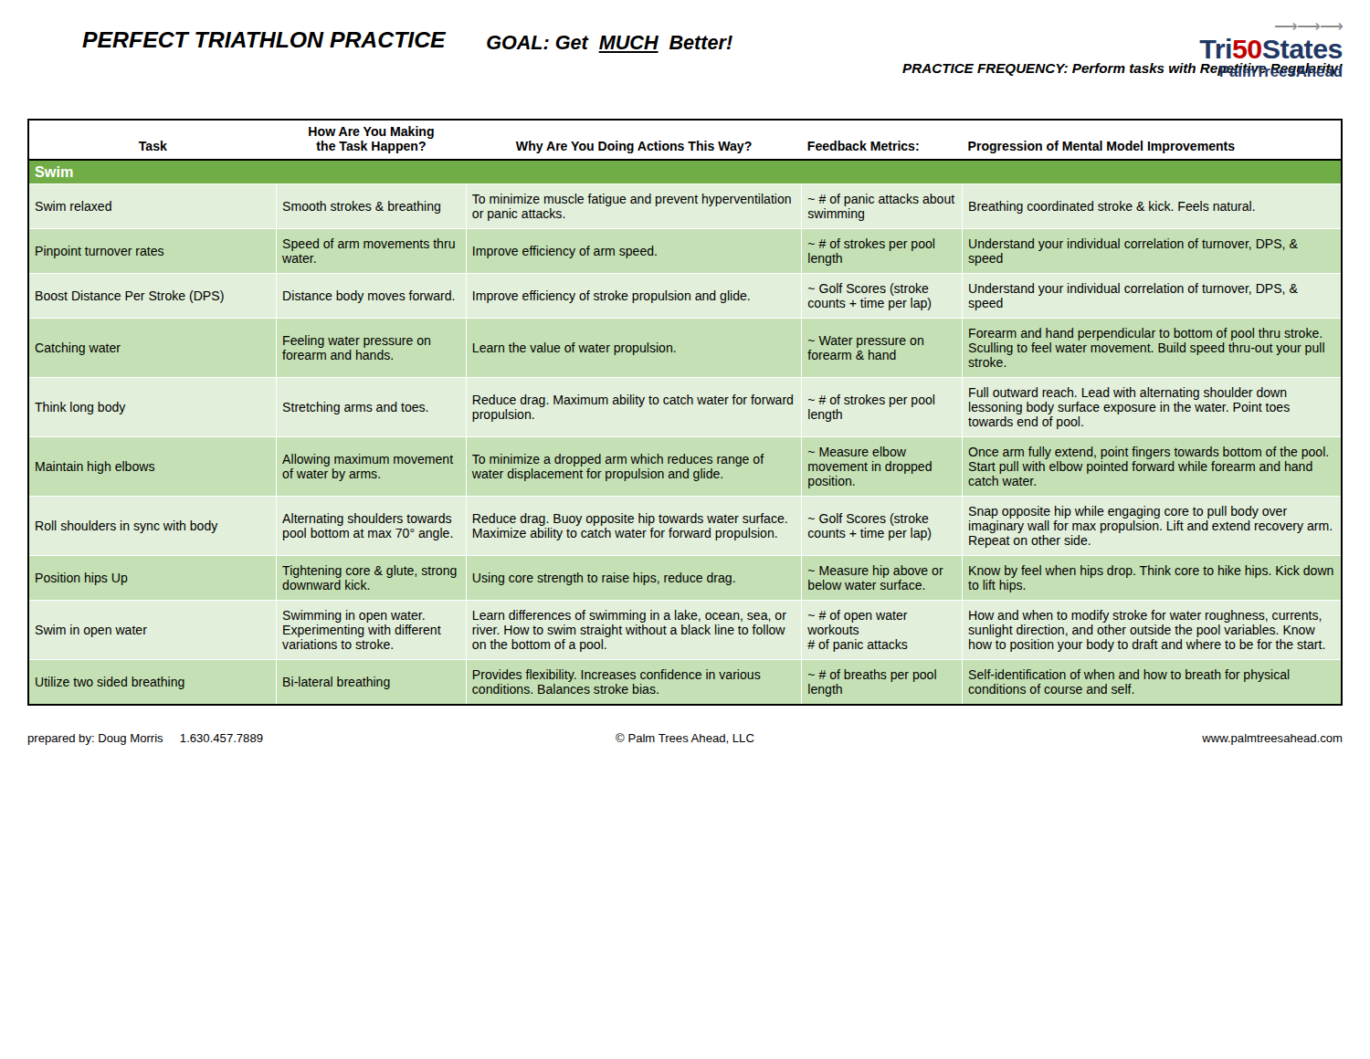⟶⟶⟶
Tri50 States
PalmTreesAhead
PERFECT TRIATHLON PRACTICE GOAL: Get MUCH Better!
PRACTICE FREQUENCY: Perform tasks with Repetitive Regularity!
| Task | How Are You Making the Task Happen? | Why Are You Doing Actions This Way? | Feedback Metrics: | Progression of Mental Model Improvements |
| --- | --- | --- | --- | --- |
| Swim |
| Swim relaxed | Smooth strokes & breathing | To minimize muscle fatigue and prevent hyperventilation or panic attacks. | ~ # of panic attacks about swimming | Breathing coordinated stroke & kick. Feels natural. |
| Pinpoint turnover rates | Speed of arm movements thru water. | Improve efficiency of arm speed. | ~ # of strokes per pool length | Understand your individual correlation of turnover, DPS, & speed |
| Boost Distance Per Stroke (DPS) | Distance body moves forward. | Improve efficiency of stroke propulsion and glide. | ~ Golf Scores (stroke counts + time per lap) | Understand your individual correlation of turnover, DPS, & speed |
| Catching water | Feeling water pressure on forearm and hands. | Learn the value of water propulsion. | ~ Water pressure on forearm & hand | Forearm and hand perpendicular to bottom of pool thru stroke. Sculling to feel water movement. Build speed thru-out your pull stroke. |
| Think long body | Stretching arms and toes. | Reduce drag. Maximum ability to catch water for forward propulsion. | ~ # of strokes per pool length | Full outward reach. Lead with alternating shoulder down lessoning body surface exposure in the water. Point toes towards end of pool. |
| Maintain high elbows | Allowing maximum movement of water by arms. | To minimize a dropped arm which reduces range of water displacement for propulsion and glide. | ~ Measure elbow movement in dropped position. | Once arm fully extend, point fingers towards bottom of the pool. Start pull with elbow pointed forward while forearm and hand catch water. |
| Roll shoulders in sync with body | Alternating shoulders towards pool bottom at max 70° angle. | Reduce drag. Buoy opposite hip towards water surface. Maximize ability to catch water for forward propulsion. | ~ Golf Scores (stroke counts + time per lap) | Snap opposite hip while engaging core to pull body over imaginary wall for max propulsion. Lift and extend recovery arm. Repeat on other side. |
| Position hips Up | Tightening core & glute, strong downward kick. | Using core strength to raise hips, reduce drag. | ~ Measure hip above or below water surface. | Know by feel when hips drop. Think core to hike hips. Kick down to lift hips. |
| Swim in open water | Swimming in open water. Experimenting with different variations to stroke. | Learn differences of swimming in a lake, ocean, sea, or river. How to swim straight without a black line to follow on the bottom of a pool. | ~ # of open water workouts # of panic attacks | How and when to modify stroke for water roughness, currents, sunlight direction, and other outside the pool variables. Know how to position your body to draft and where to be for the start. |
| Utilize two sided breathing | Bi-lateral breathing | Provides flexibility. Increases confidence in various conditions. Balances stroke bias. | ~ # of breaths per pool length | Self-identification of when and how to breath for physical conditions of course and self. |
prepared by: Doug Morris 1.630.457.7889
© Palm Trees Ahead, LLC
www.palmtreesahead.com